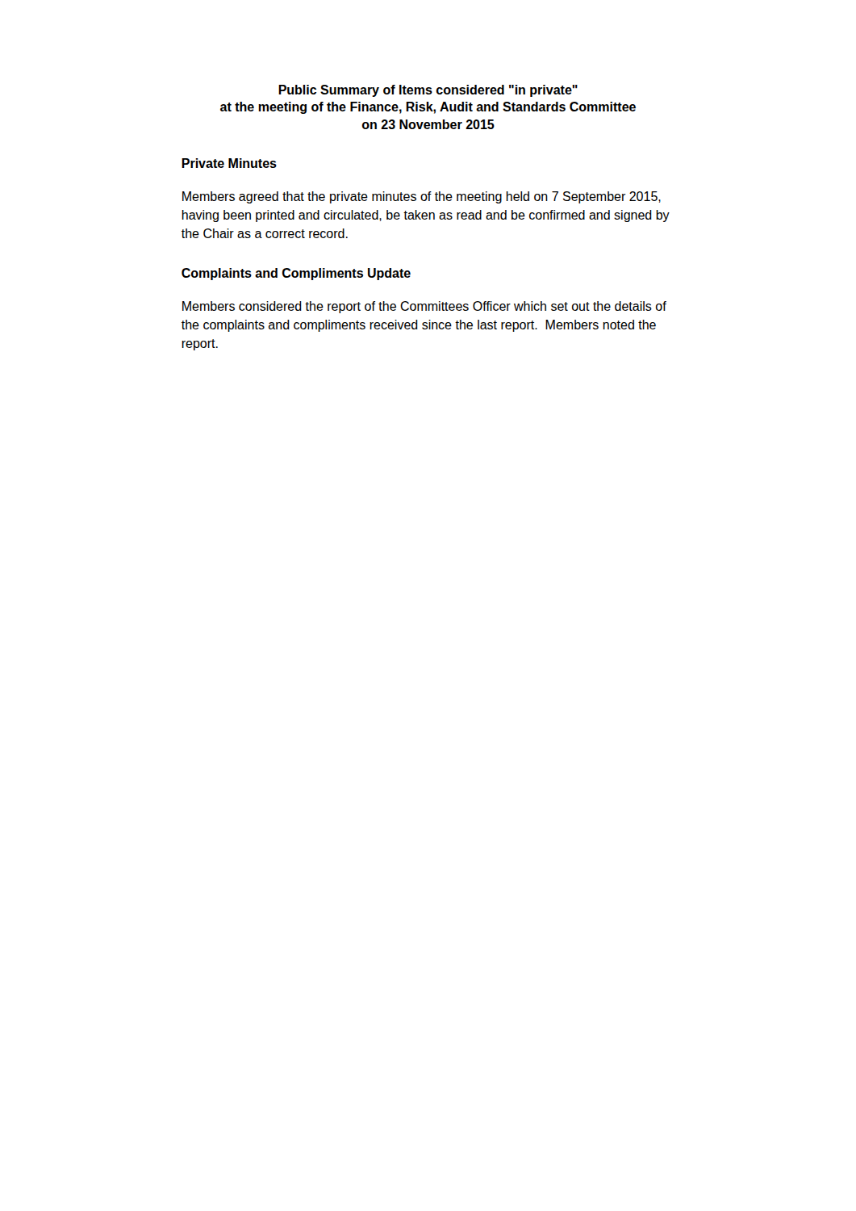Public Summary of Items considered "in private"
at the meeting of the Finance, Risk, Audit and Standards Committee
on 23 November 2015
Private Minutes
Members agreed that the private minutes of the meeting held on 7 September 2015, having been printed and circulated, be taken as read and be confirmed and signed by the Chair as a correct record.
Complaints and Compliments Update
Members considered the report of the Committees Officer which set out the details of the complaints and compliments received since the last report. Members noted the report.